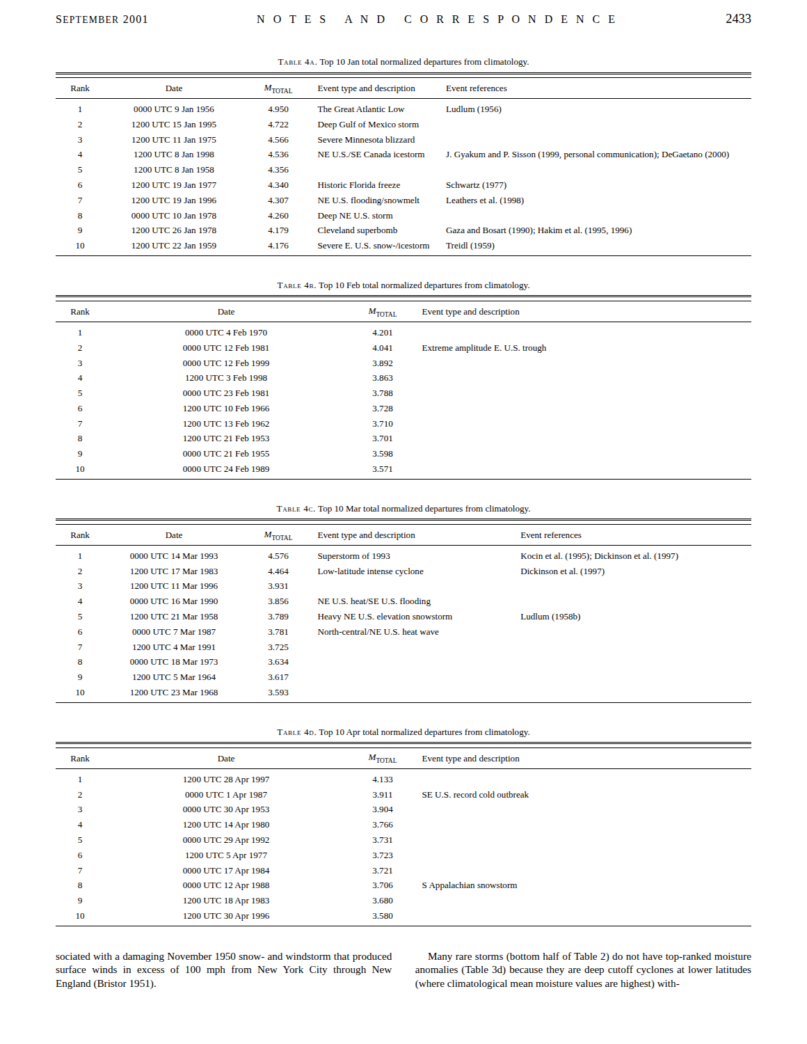SEPTEMBER 2001 N O T E S A N D C O R R E S P O N D E N C E 2433
Table 4a. Top 10 Jan total normalized departures from climatology.
| Rank | Date | M TOTAL | Event type and description | Event references |
| --- | --- | --- | --- | --- |
| 1 | 0000 UTC 9 Jan 1956 | 4.950 | The Great Atlantic Low | Ludlum (1956) |
| 2 | 1200 UTC 15 Jan 1995 | 4.722 | Deep Gulf of Mexico storm | |
| 3 | 1200 UTC 11 Jan 1975 | 4.566 | Severe Minnesota blizzard | |
| 4 | 1200 UTC 8 Jan 1998 | 4.536 | NE U.S./SE Canada icestorm | J. Gyakum and P. Sisson (1999, personal communication); DeGaetano (2000) |
| 5 | 1200 UTC 8 Jan 1958 | 4.356 | | |
| 6 | 1200 UTC 19 Jan 1977 | 4.340 | Historic Florida freeze | Schwartz (1977) |
| 7 | 1200 UTC 19 Jan 1996 | 4.307 | NE U.S. flooding/snowmelt | Leathers et al. (1998) |
| 8 | 0000 UTC 10 Jan 1978 | 4.260 | Deep NE U.S. storm | |
| 9 | 1200 UTC 26 Jan 1978 | 4.179 | Cleveland superbomb | Gaza and Bosart (1990); Hakim et al. (1995, 1996) |
| 10 | 1200 UTC 22 Jan 1959 | 4.176 | Severe E. U.S. snow-/icestorm | Treidl (1959) |
Table 4b. Top 10 Feb total normalized departures from climatology.
| Rank | Date | M TOTAL | Event type and description |
| --- | --- | --- | --- |
| 1 | 0000 UTC 4 Feb 1970 | 4.201 | |
| 2 | 0000 UTC 12 Feb 1981 | 4.041 | Extreme amplitude E. U.S. trough |
| 3 | 0000 UTC 12 Feb 1999 | 3.892 | |
| 4 | 1200 UTC 3 Feb 1998 | 3.863 | |
| 5 | 0000 UTC 23 Feb 1981 | 3.788 | |
| 6 | 1200 UTC 10 Feb 1966 | 3.728 | |
| 7 | 1200 UTC 13 Feb 1962 | 3.710 | |
| 8 | 1200 UTC 21 Feb 1953 | 3.701 | |
| 9 | 0000 UTC 21 Feb 1955 | 3.598 | |
| 10 | 0000 UTC 24 Feb 1989 | 3.571 | |
Table 4c. Top 10 Mar total normalized departures from climatology.
| Rank | Date | M TOTAL | Event type and description | Event references |
| --- | --- | --- | --- | --- |
| 1 | 0000 UTC 14 Mar 1993 | 4.576 | Superstorm of 1993 | Kocin et al. (1995); Dickinson et al. (1997) |
| 2 | 1200 UTC 17 Mar 1983 | 4.464 | Low-latitude intense cyclone | Dickinson et al. (1997) |
| 3 | 1200 UTC 11 Mar 1996 | 3.931 | | |
| 4 | 0000 UTC 16 Mar 1990 | 3.856 | NE U.S. heat/SE U.S. flooding | |
| 5 | 1200 UTC 21 Mar 1958 | 3.789 | Heavy NE U.S. elevation snowstorm | Ludlum (1958b) |
| 6 | 0000 UTC 7 Mar 1987 | 3.781 | North-central/NE U.S. heat wave | |
| 7 | 1200 UTC 4 Mar 1991 | 3.725 | | |
| 8 | 0000 UTC 18 Mar 1973 | 3.634 | | |
| 9 | 1200 UTC 5 Mar 1964 | 3.617 | | |
| 10 | 1200 UTC 23 Mar 1968 | 3.593 | | |
Table 4d. Top 10 Apr total normalized departures from climatology.
| Rank | Date | M TOTAL | Event type and description |
| --- | --- | --- | --- |
| 1 | 1200 UTC 28 Apr 1997 | 4.133 | |
| 2 | 0000 UTC 1 Apr 1987 | 3.911 | SE U.S. record cold outbreak |
| 3 | 0000 UTC 30 Apr 1953 | 3.904 | |
| 4 | 1200 UTC 14 Apr 1980 | 3.766 | |
| 5 | 0000 UTC 29 Apr 1992 | 3.731 | |
| 6 | 1200 UTC 5 Apr 1977 | 3.723 | |
| 7 | 0000 UTC 17 Apr 1984 | 3.721 | |
| 8 | 0000 UTC 12 Apr 1988 | 3.706 | S Appalachian snowstorm |
| 9 | 1200 UTC 18 Apr 1983 | 3.680 | |
| 10 | 1200 UTC 30 Apr 1996 | 3.580 | |
sociated with a damaging November 1950 snow- and windstorm that produced surface winds in excess of 100 mph from New York City through New England (Bristor 1951).
Many rare storms (bottom half of Table 2) do not have top-ranked moisture anomalies (Table 3d) because they are deep cutoff cyclones at lower latitudes (where climatological mean moisture values are highest) with-